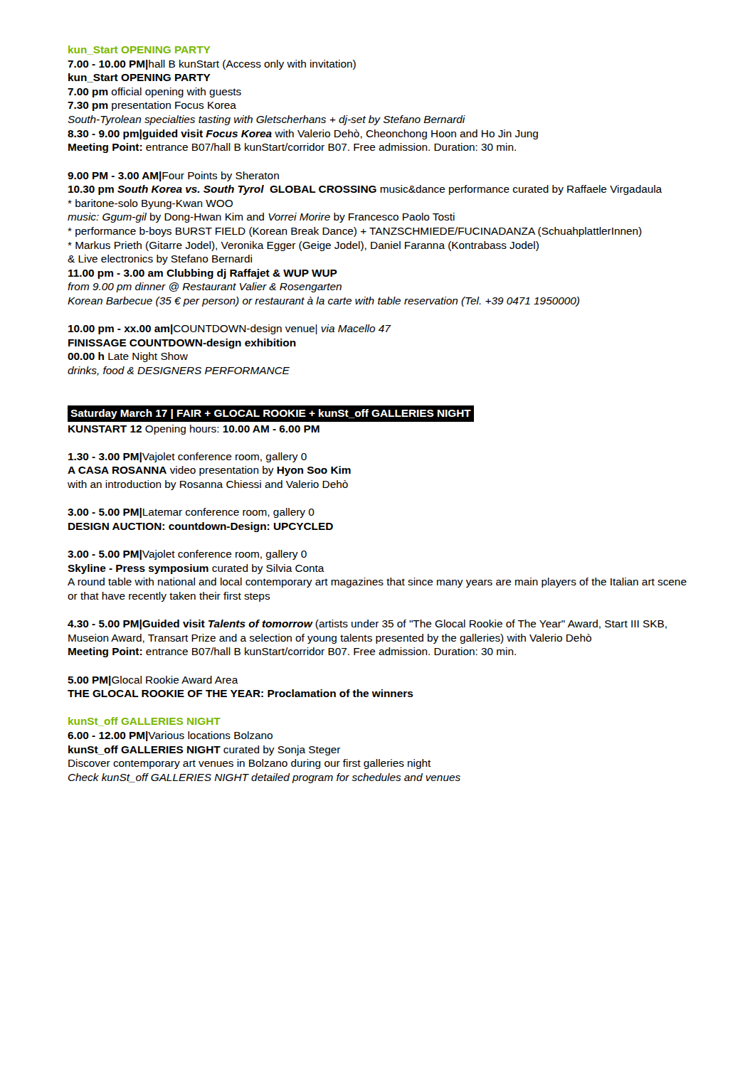kun_Start OPENING PARTY
7.00 - 10.00 PM|hall B kunStart (Access only with invitation)
kun_Start OPENING PARTY
7.00 pm official opening with guests
7.30 pm presentation Focus Korea
South-Tyrolean specialties tasting with Gletscherhans + dj-set by Stefano Bernardi
8.30 - 9.00 pm|guided visit Focus Korea with Valerio Dehò, Cheonchong Hoon and Ho Jin Jung
Meeting Point: entrance B07/hall B kunStart/corridor B07. Free admission. Duration: 30 min.
9.00 PM - 3.00 AM|Four Points by Sheraton
10.30 pm South Korea vs. South Tyrol GLOBAL CROSSING music&dance performance curated by Raffaele Virgadaula
* baritone-solo Byung-Kwan WOO
music: Ggum-gil by Dong-Hwan Kim and Vorrei Morire by Francesco Paolo Tosti
* performance b-boys BURST FIELD (Korean Break Dance) + TANZSCHMIEDE/FUCINADANZA (SchuahplattlerInnen)
* Markus Prieth (Gitarre Jodel), Veronika Egger (Geige Jodel), Daniel Faranna (Kontrabass Jodel)
& Live electronics by Stefano Bernardi
11.00 pm - 3.00 am Clubbing dj Raffajet & WUP WUP
from 9.00 pm dinner @ Restaurant Valier & Rosengarten
Korean Barbecue (35 € per person) or restaurant à la carte with table reservation (Tel. +39 0471 1950000)
10.00 pm - xx.00 am|COUNTDOWN-design venue| via Macello 47
FINISSAGE COUNTDOWN-design exhibition
00.00 h Late Night Show
drinks, food & DESIGNERS PERFORMANCE
Saturday March 17 | FAIR + GLOCAL ROOKIE + kunSt_off GALLERIES NIGHT
KUNSTART 12 Opening hours: 10.00 AM - 6.00 PM
1.30 - 3.00 PM|Vajolet conference room, gallery 0
A CASA ROSANNA video presentation by Hyon Soo Kim
with an introduction by Rosanna Chiessi and Valerio Dehò
3.00 - 5.00 PM|Latemar conference room, gallery 0
DESIGN AUCTION: countdown-Design: UPCYCLED
3.00 - 5.00 PM|Vajolet conference room, gallery 0
Skyline - Press symposium curated by Silvia Conta
A round table with national and local contemporary art magazines that since many years are main players of the Italian art scene or that have recently taken their first steps
4.30 - 5.00 PM|Guided visit Talents of tomorrow (artists under 35 of "The Glocal Rookie of The Year" Award, Start III SKB, Museion Award, Transart Prize and a selection of young talents presented by the galleries) with Valerio Dehò
Meeting Point: entrance B07/hall B kunStart/corridor B07. Free admission. Duration: 30 min.
5.00 PM|Glocal Rookie Award Area
THE GLOCAL ROOKIE OF THE YEAR: Proclamation of the winners
kunSt_off GALLERIES NIGHT
6.00 - 12.00 PM|Various locations Bolzano
kunSt_off GALLERIES NIGHT curated by Sonja Steger
Discover contemporary art venues in Bolzano during our first galleries night
Check kunSt_off GALLERIES NIGHT detailed program for schedules and venues